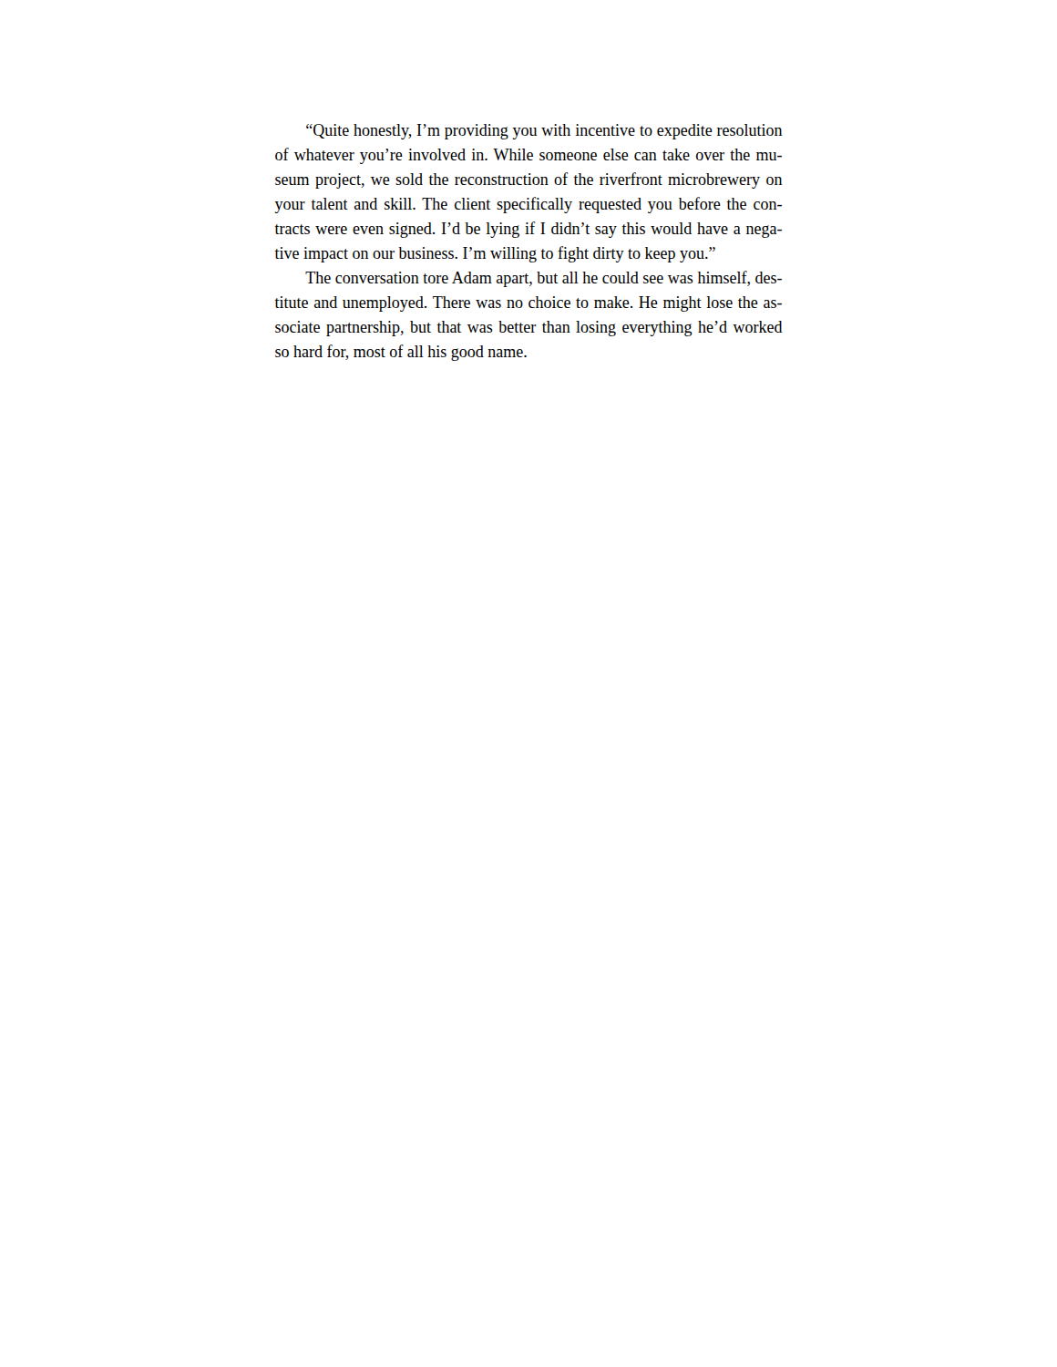“Quite honestly, I’m providing you with incentive to expedite resolution of whatever you’re involved in. While someone else can take over the museum project, we sold the reconstruction of the riverfront microbrewery on your talent and skill. The client specifically requested you before the contracts were even signed. I’d be lying if I didn’t say this would have a negative impact on our business. I’m willing to fight dirty to keep you.”
The conversation tore Adam apart, but all he could see was himself, destitute and unemployed. There was no choice to make. He might lose the associate partnership, but that was better than losing everything he’d worked so hard for, most of all his good name.